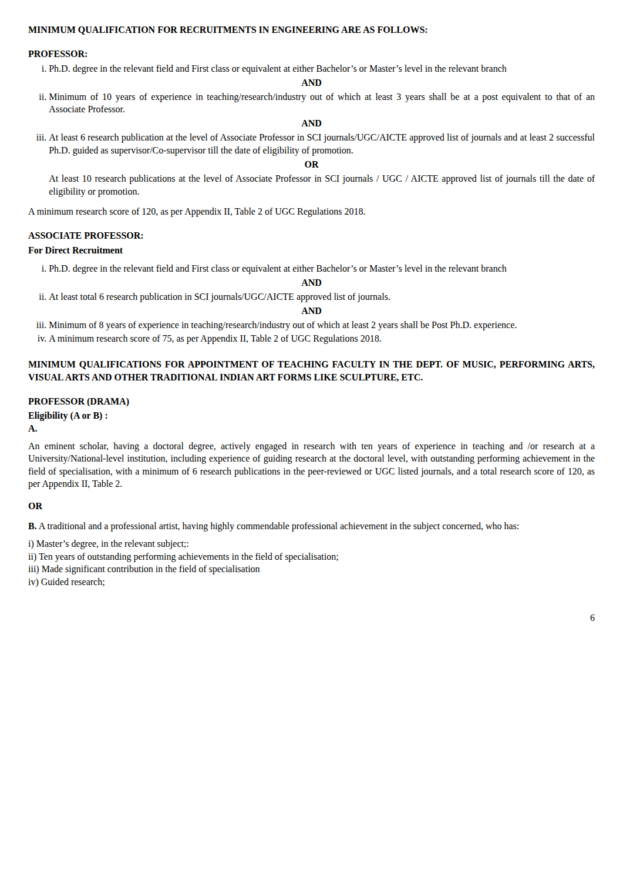MINIMUM QUALIFICATION FOR RECRUITMENTS IN ENGINEERING ARE AS FOLLOWS:
PROFESSOR:
Ph.D. degree in the relevant field and First class or equivalent at either Bachelor’s or Master’s level in the relevant branch
AND
Minimum of 10 years of experience in teaching/research/industry out of which at least 3 years shall be at a post equivalent to that of an Associate Professor.
AND
At least 6 research publication at the level of Associate Professor in SCI journals/UGC/AICTE approved list of journals and at least 2 successful Ph.D. guided as supervisor/Co-supervisor till the date of eligibility of promotion.
OR
At least 10 research publications at the level of Associate Professor in SCI journals / UGC / AICTE approved list of journals till the date of eligibility or promotion.
A minimum research score of 120, as per Appendix II, Table 2 of UGC Regulations 2018.
ASSOCIATE PROFESSOR:
For Direct Recruitment
Ph.D. degree in the relevant field and First class or equivalent at either Bachelor’s or Master’s level in the relevant branch
AND
At least total 6 research publication in SCI journals/UGC/AICTE approved list of journals.
AND
Minimum of 8 years of experience in teaching/research/industry out of which at least 2 years shall be Post Ph.D. experience.
A minimum research score of 75, as per Appendix II, Table 2 of UGC Regulations 2018.
MINIMUM QUALIFICATIONS FOR APPOINTMENT OF TEACHING FACULTY IN THE DEPT. OF MUSIC, PERFORMING ARTS, VISUAL ARTS AND OTHER TRADITIONAL INDIAN ART FORMS LIKE SCULPTURE, ETC.
PROFESSOR (DRAMA)
Eligibility (A or B) :
A.
An eminent scholar, having a doctoral degree, actively engaged in research with ten years of experience in teaching and /or research at a University/National-level institution, including experience of guiding research at the doctoral level, with outstanding performing achievement in the field of specialisation, with a minimum of 6 research publications in the peer-reviewed or UGC listed journals, and a total research score of 120, as per Appendix II, Table 2.
OR
B. A traditional and a professional artist, having highly commendable professional achievement in the subject concerned, who has:
i) Master’s degree, in the relevant subject;:
ii) Ten years of outstanding performing achievements in the field of specialisation;
iii) Made significant contribution in the field of specialisation
iv) Guided research;
6